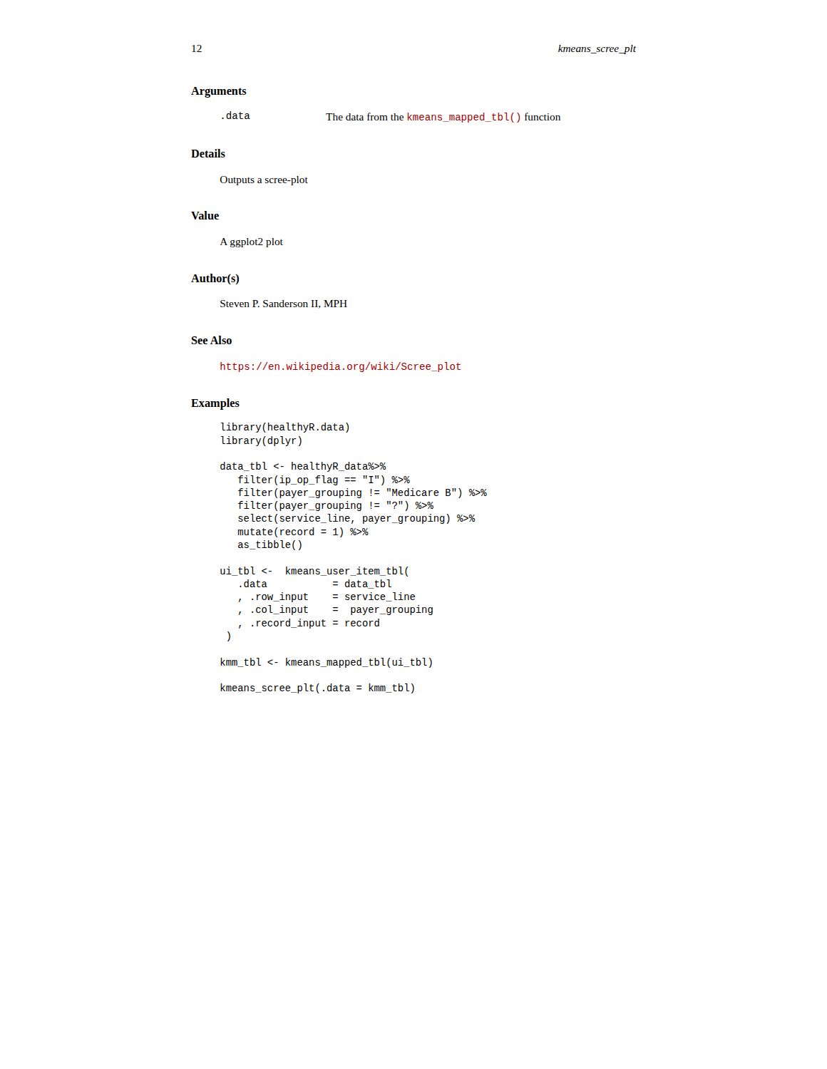12 kmeans_scree_plt
Arguments
.data
The data from the kmeans_mapped_tbl() function
Details
Outputs a scree-plot
Value
A ggplot2 plot
Author(s)
Steven P. Sanderson II, MPH
See Also
https://en.wikipedia.org/wiki/Scree_plot
Examples
library(healthyR.data)
library(dplyr)

data_tbl <- healthyR_data%>%
   filter(ip_op_flag == "I") %>%
   filter(payer_grouping != "Medicare B") %>%
   filter(payer_grouping != "?") %>%
   select(service_line, payer_grouping) %>%
   mutate(record = 1) %>%
   as_tibble()

ui_tbl <-  kmeans_user_item_tbl(
   .data           = data_tbl
   , .row_input    = service_line
   , .col_input    =  payer_grouping
   , .record_input = record
 )

kmm_tbl <- kmeans_mapped_tbl(ui_tbl)

kmeans_scree_plt(.data = kmm_tbl)